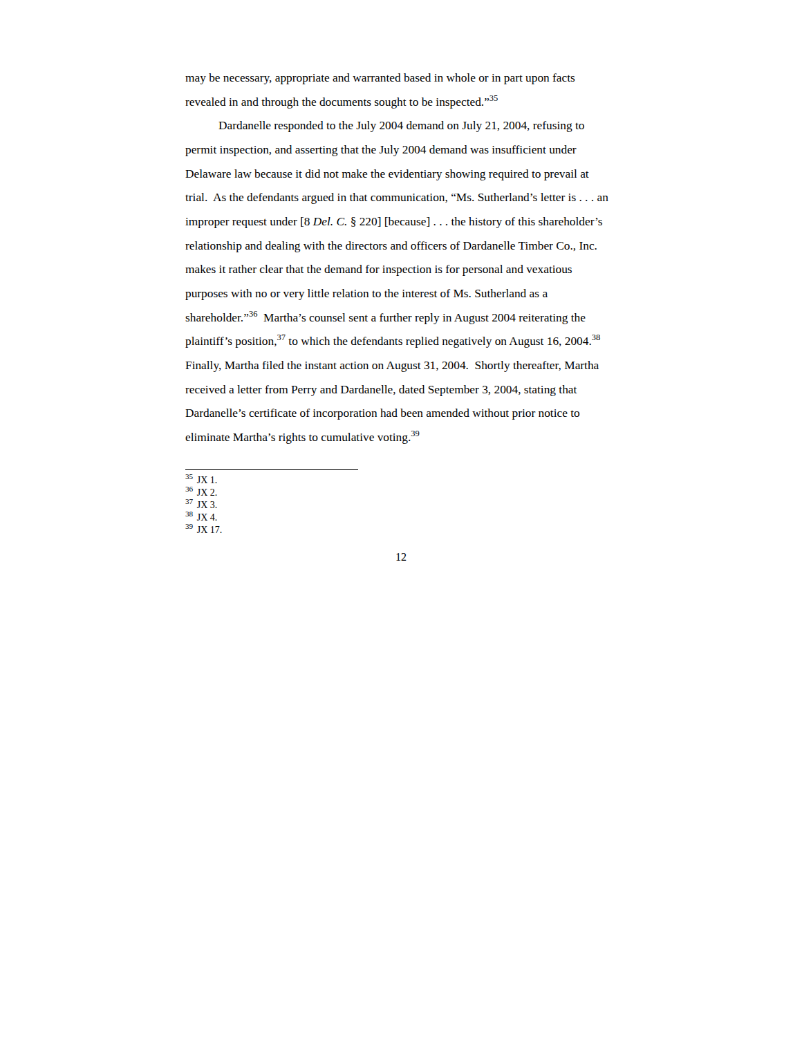may be necessary, appropriate and warranted based in whole or in part upon facts revealed in and through the documents sought to be inspected.”35
Dardanelle responded to the July 2004 demand on July 21, 2004, refusing to permit inspection, and asserting that the July 2004 demand was insufficient under Delaware law because it did not make the evidentiary showing required to prevail at trial. As the defendants argued in that communication, “Ms. Sutherland’s letter is . . . an improper request under [8 Del. C. § 220] [because] . . . the history of this shareholder’s relationship and dealing with the directors and officers of Dardanelle Timber Co., Inc. makes it rather clear that the demand for inspection is for personal and vexatious purposes with no or very little relation to the interest of Ms. Sutherland as a shareholder.”36 Martha’s counsel sent a further reply in August 2004 reiterating the plaintiff’s position,37 to which the defendants replied negatively on August 16, 2004.38 Finally, Martha filed the instant action on August 31, 2004. Shortly thereafter, Martha received a letter from Perry and Dardanelle, dated September 3, 2004, stating that Dardanelle’s certificate of incorporation had been amended without prior notice to eliminate Martha’s rights to cumulative voting.39
35JX 1.
36JX 2.
37JX 3.
38JX 4.
39JX 17.
12